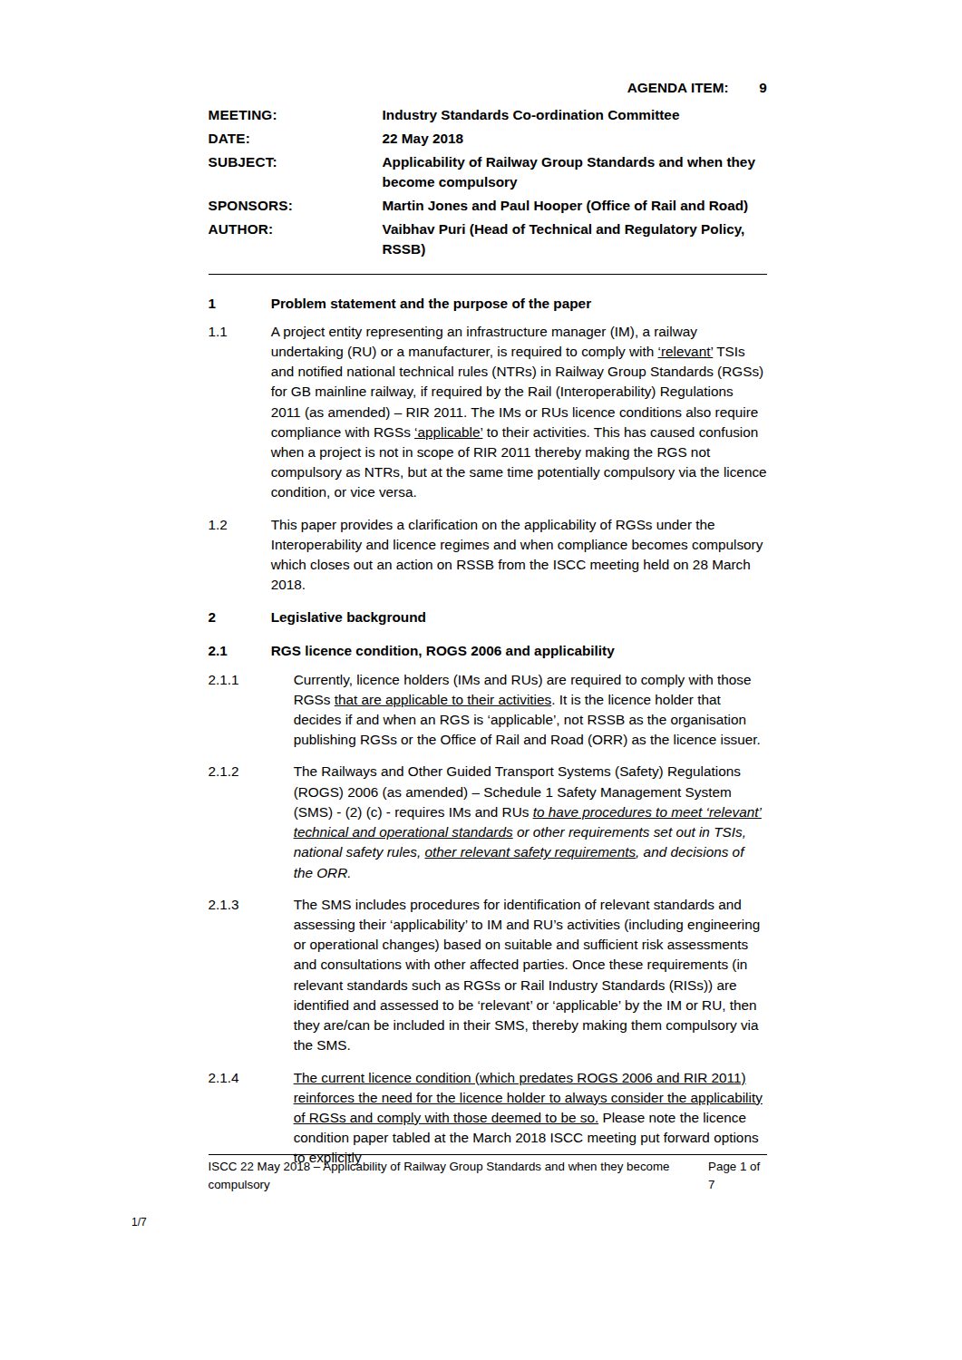AGENDA ITEM: 9
| MEETING: | Industry Standards Co-ordination Committee |
| DATE: | 22 May 2018 |
| SUBJECT: | Applicability of Railway Group Standards and when they become compulsory |
| SPONSORS: | Martin Jones and Paul Hooper (Office of Rail and Road) |
| AUTHOR: | Vaibhav Puri (Head of Technical and Regulatory Policy, RSSB) |
1
Problem statement and the purpose of the paper
1.1
A project entity representing an infrastructure manager (IM), a railway undertaking (RU) or a manufacturer, is required to comply with ‘relevant’ TSIs and notified national technical rules (NTRs) in Railway Group Standards (RGSs) for GB mainline railway, if required by the Rail (Interoperability) Regulations 2011 (as amended) – RIR 2011. The IMs or RUs licence conditions also require compliance with RGSs ‘applicable’ to their activities. This has caused confusion when a project is not in scope of RIR 2011 thereby making the RGS not compulsory as NTRs, but at the same time potentially compulsory via the licence condition, or vice versa.
1.2
This paper provides a clarification on the applicability of RGSs under the Interoperability and licence regimes and when compliance becomes compulsory which closes out an action on RSSB from the ISCC meeting held on 28 March 2018.
2
Legislative background
2.1
RGS licence condition, ROGS 2006 and applicability
2.1.1
Currently, licence holders (IMs and RUs) are required to comply with those RGSs that are applicable to their activities. It is the licence holder that decides if and when an RGS is ‘applicable’, not RSSB as the organisation publishing RGSs or the Office of Rail and Road (ORR) as the licence issuer.
2.1.2
The Railways and Other Guided Transport Systems (Safety) Regulations (ROGS) 2006 (as amended) – Schedule 1 Safety Management System (SMS) - (2) (c) - requires IMs and RUs to have procedures to meet ‘relevant’ technical and operational standards or other requirements set out in TSIs, national safety rules, other relevant safety requirements, and decisions of the ORR.
2.1.3
The SMS includes procedures for identification of relevant standards and assessing their ‘applicability’ to IM and RU’s activities (including engineering or operational changes) based on suitable and sufficient risk assessments and consultations with other affected parties. Once these requirements (in relevant standards such as RGSs or Rail Industry Standards (RISs)) are identified and assessed to be ‘relevant’ or ‘applicable’ by the IM or RU, then they are/can be included in their SMS, thereby making them compulsory via the SMS.
2.1.4
The current licence condition (which predates ROGS 2006 and RIR 2011) reinforces the need for the licence holder to always consider the applicability of RGSs and comply with those deemed to be so. Please note the licence condition paper tabled at the March 2018 ISCC meeting put forward options to explicitly
ISCC 22 May 2018 – Applicability of Railway Group Standards and when they become compulsory Page 1 of 7
1/7